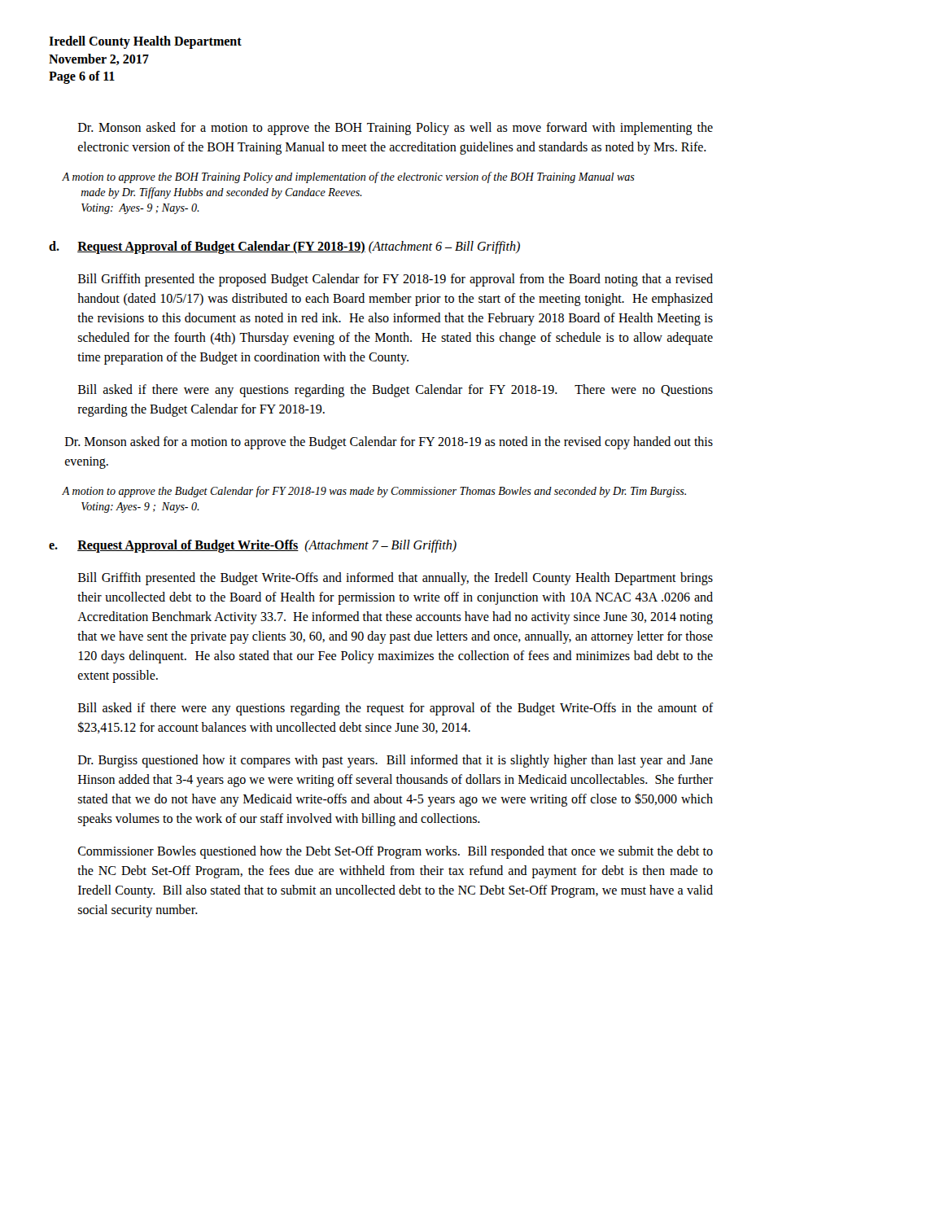Iredell County Health Department
November 2, 2017
Page 6 of 11
Dr. Monson asked for a motion to approve the BOH Training Policy as well as move forward with implementing the electronic version of the BOH Training Manual to meet the accreditation guidelines and standards as noted by Mrs. Rife.
A motion to approve the BOH Training Policy and implementation of the electronic version of the BOH Training Manual was made by Dr. Tiffany Hubbs and seconded by Candace Reeves. Voting: Ayes- 9 ; Nays- 0.
d. Request Approval of Budget Calendar (FY 2018-19) (Attachment 6 – Bill Griffith)
Bill Griffith presented the proposed Budget Calendar for FY 2018-19 for approval from the Board noting that a revised handout (dated 10/5/17) was distributed to each Board member prior to the start of the meeting tonight. He emphasized the revisions to this document as noted in red ink. He also informed that the February 2018 Board of Health Meeting is scheduled for the fourth (4th) Thursday evening of the Month. He stated this change of schedule is to allow adequate time preparation of the Budget in coordination with the County.
Bill asked if there were any questions regarding the Budget Calendar for FY 2018-19. There were no Questions regarding the Budget Calendar for FY 2018-19.
Dr. Monson asked for a motion to approve the Budget Calendar for FY 2018-19 as noted in the revised copy handed out this evening.
A motion to approve the Budget Calendar for FY 2018-19 was made by Commissioner Thomas Bowles and seconded by Dr. Tim Burgiss. Voting: Ayes- 9 ; Nays- 0.
e. Request Approval of Budget Write-Offs (Attachment 7 – Bill Griffith)
Bill Griffith presented the Budget Write-Offs and informed that annually, the Iredell County Health Department brings their uncollected debt to the Board of Health for permission to write off in conjunction with 10A NCAC 43A .0206 and Accreditation Benchmark Activity 33.7. He informed that these accounts have had no activity since June 30, 2014 noting that we have sent the private pay clients 30, 60, and 90 day past due letters and once, annually, an attorney letter for those 120 days delinquent. He also stated that our Fee Policy maximizes the collection of fees and minimizes bad debt to the extent possible.
Bill asked if there were any questions regarding the request for approval of the Budget Write-Offs in the amount of $23,415.12 for account balances with uncollected debt since June 30, 2014.
Dr. Burgiss questioned how it compares with past years. Bill informed that it is slightly higher than last year and Jane Hinson added that 3-4 years ago we were writing off several thousands of dollars in Medicaid uncollectables. She further stated that we do not have any Medicaid write-offs and about 4-5 years ago we were writing off close to $50,000 which speaks volumes to the work of our staff involved with billing and collections.
Commissioner Bowles questioned how the Debt Set-Off Program works. Bill responded that once we submit the debt to the NC Debt Set-Off Program, the fees due are withheld from their tax refund and payment for debt is then made to Iredell County. Bill also stated that to submit an uncollected debt to the NC Debt Set-Off Program, we must have a valid social security number.